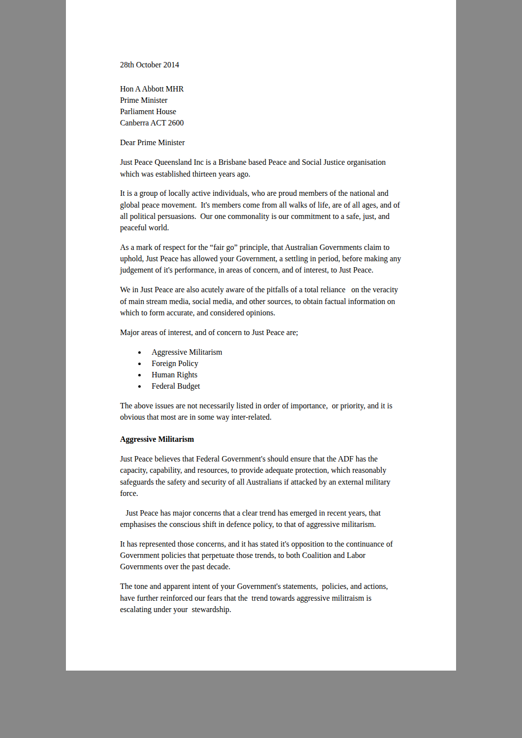28th October 2014
Hon A Abbott MHR
Prime Minister
Parliament House
Canberra ACT 2600
Dear Prime Minister
Just Peace Queensland Inc is a Brisbane based Peace and Social Justice organisation which was established thirteen years ago.
It is a group of locally active individuals, who are proud members of the national and global peace movement. It's members come from all walks of life, are of all ages, and of all political persuasions. Our one commonality is our commitment to a safe, just, and peaceful world.
As a mark of respect for the “fair go” principle, that Australian Governments claim to uphold, Just Peace has allowed your Government, a settling in period, before making any judgement of it's performance, in areas of concern, and of interest, to Just Peace.
We in Just Peace are also acutely aware of the pitfalls of a total reliance on the veracity of main stream media, social media, and other sources, to obtain factual information on which to form accurate, and considered opinions.
Major areas of interest, and of concern to Just Peace are;
Aggressive Militarism
Foreign Policy
Human Rights
Federal Budget
The above issues are not necessarily listed in order of importance, or priority, and it is obvious that most are in some way inter-related.
Aggressive Militarism
Just Peace believes that Federal Government's should ensure that the ADF has the capacity, capability, and resources, to provide adequate protection, which reasonably safeguards the safety and security of all Australians if attacked by an external military force.
Just Peace has major concerns that a clear trend has emerged in recent years, that emphasises the conscious shift in defence policy, to that of aggressive militarism.
It has represented those concerns, and it has stated it's opposition to the continuance of Government policies that perpetuate those trends, to both Coalition and Labor Governments over the past decade.
The tone and apparent intent of your Government's statements, policies, and actions, have further reinforced our fears that the trend towards aggressive militraism is escalating under your stewardship.